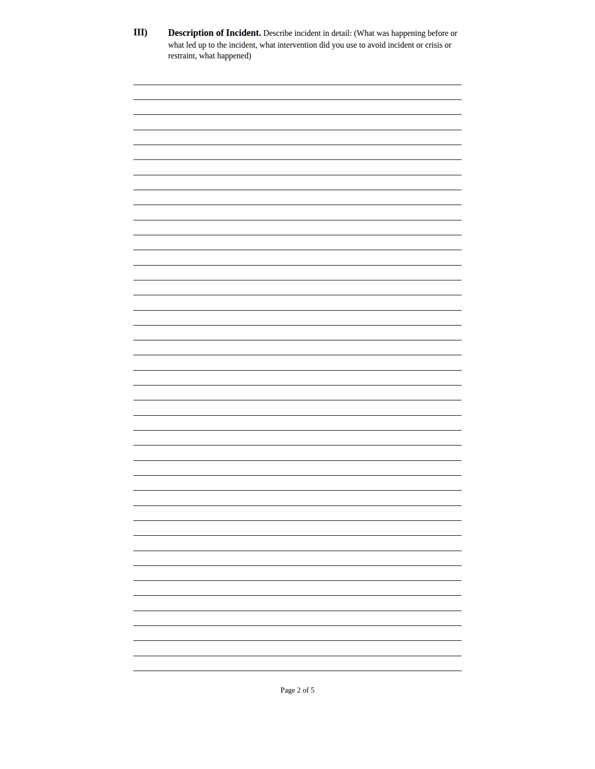III)
Description of Incident. Describe incident in detail: (What was happening before or what led up to the incident, what intervention did you use to avoid incident or crisis or restraint, what happened)
Page 2 of 5